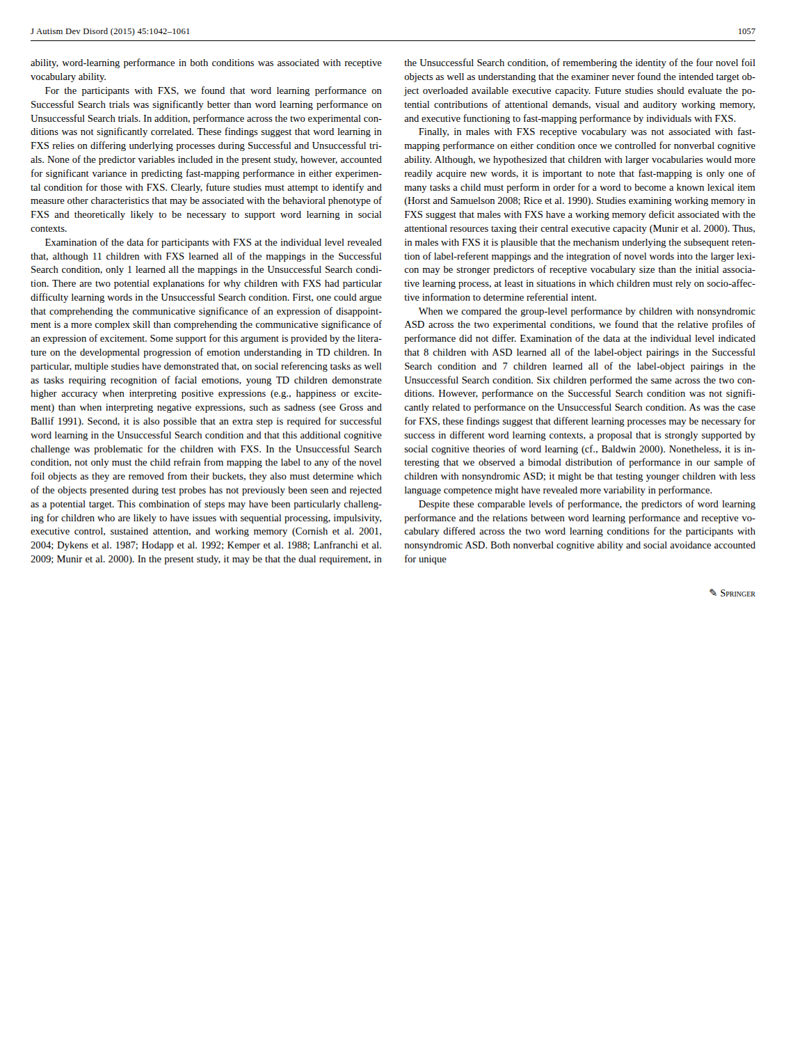J Autism Dev Disord (2015) 45:1042–1061 1057
ability, word-learning performance in both conditions was associated with receptive vocabulary ability.
For the participants with FXS, we found that word learning performance on Successful Search trials was significantly better than word learning performance on Unsuccessful Search trials. In addition, performance across the two experimental conditions was not significantly correlated. These findings suggest that word learning in FXS relies on differing underlying processes during Successful and Unsuccessful trials. None of the predictor variables included in the present study, however, accounted for significant variance in predicting fast-mapping performance in either experimental condition for those with FXS. Clearly, future studies must attempt to identify and measure other characteristics that may be associated with the behavioral phenotype of FXS and theoretically likely to be necessary to support word learning in social contexts.
Examination of the data for participants with FXS at the individual level revealed that, although 11 children with FXS learned all of the mappings in the Successful Search condition, only 1 learned all the mappings in the Unsuccessful Search condition. There are two potential explanations for why children with FXS had particular difficulty learning words in the Unsuccessful Search condition. First, one could argue that comprehending the communicative significance of an expression of disappointment is a more complex skill than comprehending the communicative significance of an expression of excitement. Some support for this argument is provided by the literature on the developmental progression of emotion understanding in TD children. In particular, multiple studies have demonstrated that, on social referencing tasks as well as tasks requiring recognition of facial emotions, young TD children demonstrate higher accuracy when interpreting positive expressions (e.g., happiness or excitement) than when interpreting negative expressions, such as sadness (see Gross and Ballif 1991). Second, it is also possible that an extra step is required for successful word learning in the Unsuccessful Search condition and that this additional cognitive challenge was problematic for the children with FXS. In the Unsuccessful Search condition, not only must the child refrain from mapping the label to any of the novel foil objects as they are removed from their buckets, they also must determine which of the objects presented during test probes has not previously been seen and rejected as a potential target. This combination of steps may have been particularly challenging for children who are likely to have issues with sequential processing, impulsivity, executive control, sustained attention, and working memory (Cornish et al. 2001, 2004; Dykens et al. 1987; Hodapp et al. 1992; Kemper et al. 1988; Lanfranchi et al. 2009; Munir et al. 2000). In the present study, it may be that the dual requirement, in the Unsuccessful Search condition, of remembering the identity of the four novel foil objects as well as understanding that the examiner never found the intended target object overloaded available executive capacity. Future studies should evaluate the potential contributions of attentional demands, visual and auditory working memory, and executive functioning to fast-mapping performance by individuals with FXS.
Finally, in males with FXS receptive vocabulary was not associated with fast-mapping performance on either condition once we controlled for nonverbal cognitive ability. Although, we hypothesized that children with larger vocabularies would more readily acquire new words, it is important to note that fast-mapping is only one of many tasks a child must perform in order for a word to become a known lexical item (Horst and Samuelson 2008; Rice et al. 1990). Studies examining working memory in FXS suggest that males with FXS have a working memory deficit associated with the attentional resources taxing their central executive capacity (Munir et al. 2000). Thus, in males with FXS it is plausible that the mechanism underlying the subsequent retention of label-referent mappings and the integration of novel words into the larger lexicon may be stronger predictors of receptive vocabulary size than the initial associative learning process, at least in situations in which children must rely on socio-affective information to determine referential intent.
When we compared the group-level performance by children with nonsyndromic ASD across the two experimental conditions, we found that the relative profiles of performance did not differ. Examination of the data at the individual level indicated that 8 children with ASD learned all of the label-object pairings in the Successful Search condition and 7 children learned all of the label-object pairings in the Unsuccessful Search condition. Six children performed the same across the two conditions. However, performance on the Successful Search condition was not significantly related to performance on the Unsuccessful Search condition. As was the case for FXS, these findings suggest that different learning processes may be necessary for success in different word learning contexts, a proposal that is strongly supported by social cognitive theories of word learning (cf., Baldwin 2000). Nonetheless, it is interesting that we observed a bimodal distribution of performance in our sample of children with nonsyndromic ASD; it might be that testing younger children with less language competence might have revealed more variability in performance.
Despite these comparable levels of performance, the predictors of word learning performance and the relations between word learning performance and receptive vocabulary differed across the two word learning conditions for the participants with nonsyndromic ASD. Both nonverbal cognitive ability and social avoidance accounted for unique
✎Springer